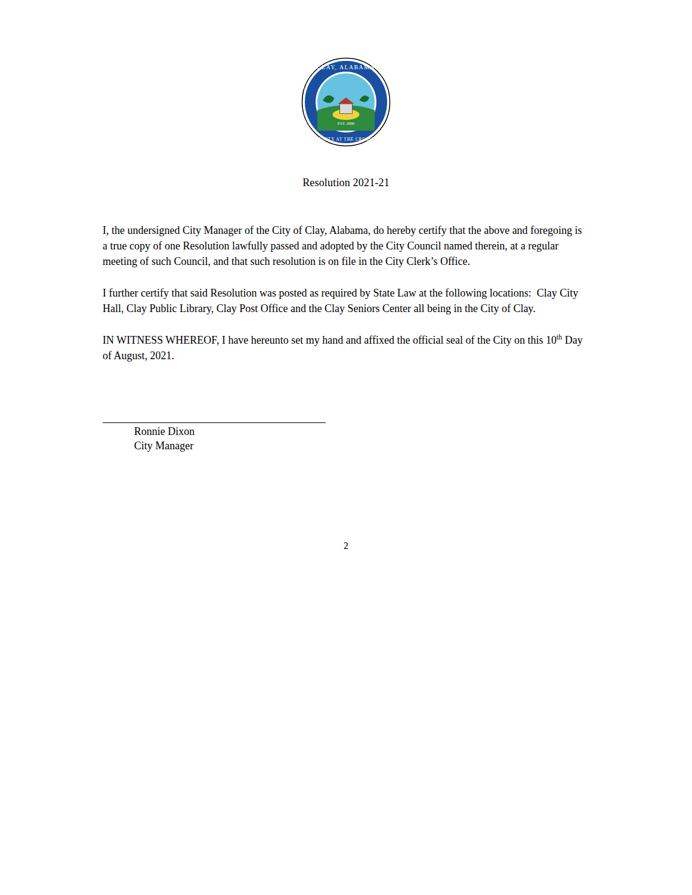Resolution 2021-21
I, the undersigned City Manager of the City of Clay, Alabama, do hereby certify that the above and foregoing is a true copy of one Resolution lawfully passed and adopted by the City Council named therein, at a regular meeting of such Council, and that such resolution is on file in the City Clerk’s Office.
I further certify that said Resolution was posted as required by State Law at the following locations: Clay City Hall, Clay Public Library, Clay Post Office and the Clay Seniors Center all being in the City of Clay.
IN WITNESS WHEREOF, I have hereunto set my hand and affixed the official seal of the City on this 10th Day of August, 2021.
Ronnie Dixon
City Manager
2